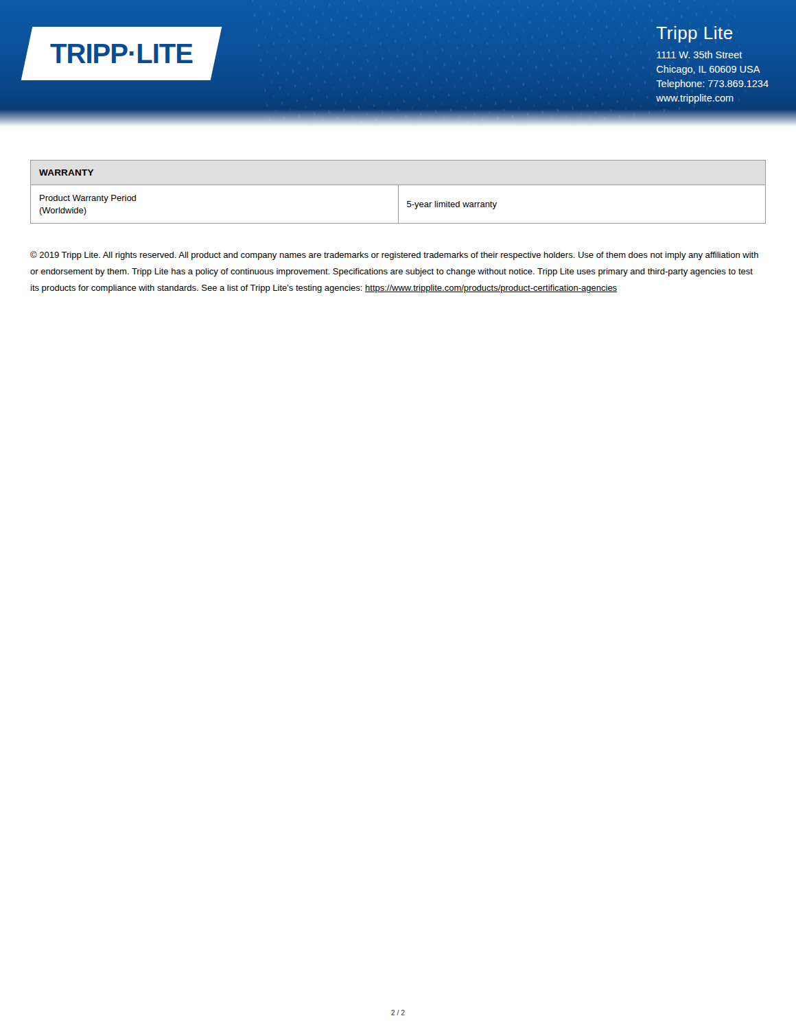TRIPP·LITE
Tripp Lite
1111 W. 35th Street
Chicago, IL 60609 USA
Telephone: 773.869.1234
www.tripplite.com
| WARRANTY |
| --- |
| Product Warranty Period (Worldwide) | 5-year limited warranty |
© 2019 Tripp Lite. All rights reserved. All product and company names are trademarks or registered trademarks of their respective holders. Use of them does not imply any affiliation with or endorsement by them. Tripp Lite has a policy of continuous improvement. Specifications are subject to change without notice. Tripp Lite uses primary and third-party agencies to test its products for compliance with standards. See a list of Tripp Lite's testing agencies: https://www.tripplite.com/products/product-certification-agencies
2 / 2